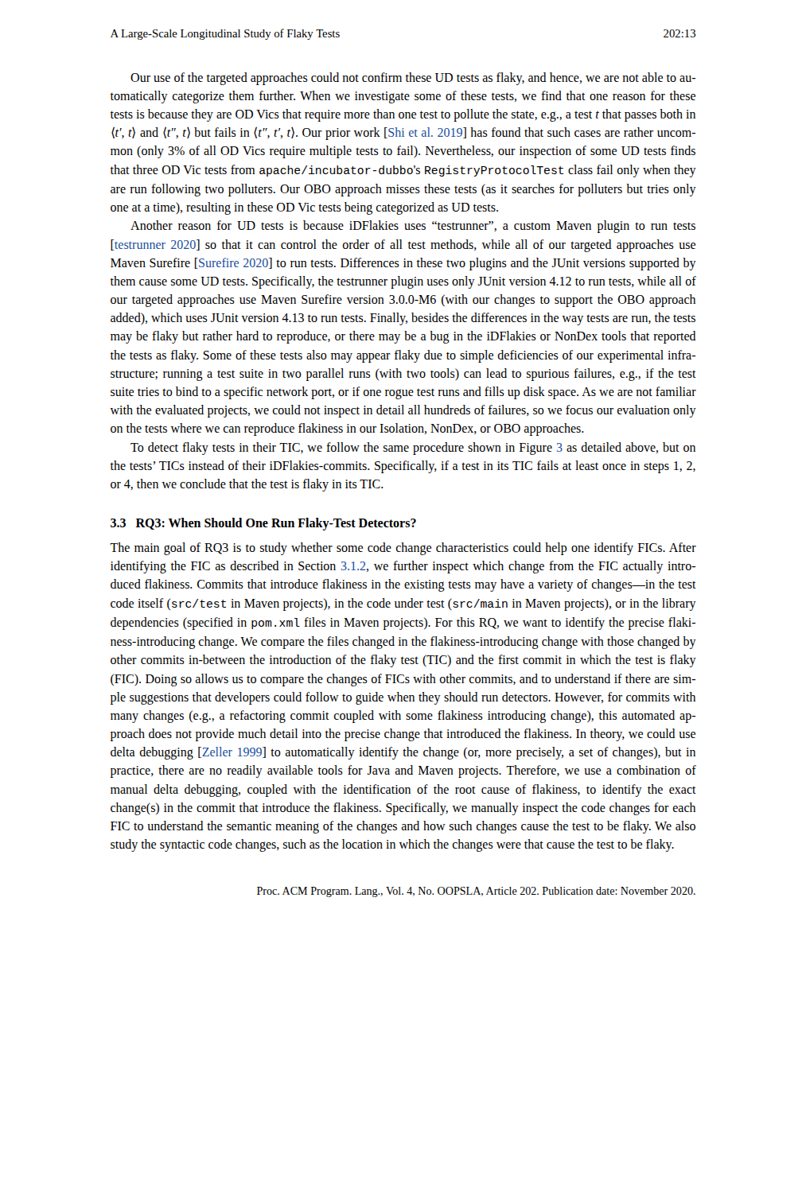A Large-Scale Longitudinal Study of Flaky Tests 202:13
Our use of the targeted approaches could not confirm these UD tests as flaky, and hence, we are not able to automatically categorize them further. When we investigate some of these tests, we find that one reason for these tests is because they are OD Vics that require more than one test to pollute the state, e.g., a test t that passes both in ⟨t′, t⟩ and ⟨t″, t⟩ but fails in ⟨t″, t′, t⟩. Our prior work [Shi et al. 2019] has found that such cases are rather uncommon (only 3% of all OD Vics require multiple tests to fail). Nevertheless, our inspection of some UD tests finds that three OD Vic tests from apache/incubator-dubbo's RegistryProtocolTest class fail only when they are run following two polluters. Our OBO approach misses these tests (as it searches for polluters but tries only one at a time), resulting in these OD Vic tests being categorized as UD tests.
Another reason for UD tests is because iDFlakies uses “testrunner”, a custom Maven plugin to run tests [testrunner 2020] so that it can control the order of all test methods, while all of our targeted approaches use Maven Surefire [Surefire 2020] to run tests. Differences in these two plugins and the JUnit versions supported by them cause some UD tests. Specifically, the testrunner plugin uses only JUnit version 4.12 to run tests, while all of our targeted approaches use Maven Surefire version 3.0.0-M6 (with our changes to support the OBO approach added), which uses JUnit version 4.13 to run tests. Finally, besides the differences in the way tests are run, the tests may be flaky but rather hard to reproduce, or there may be a bug in the iDFlakies or NonDex tools that reported the tests as flaky. Some of these tests also may appear flaky due to simple deficiencies of our experimental infrastructure; running a test suite in two parallel runs (with two tools) can lead to spurious failures, e.g., if the test suite tries to bind to a specific network port, or if one rogue test runs and fills up disk space. As we are not familiar with the evaluated projects, we could not inspect in detail all hundreds of failures, so we focus our evaluation only on the tests where we can reproduce flakiness in our Isolation, NonDex, or OBO approaches.
To detect flaky tests in their TIC, we follow the same procedure shown in Figure 3 as detailed above, but on the tests’ TICs instead of their iDFlakies-commits. Specifically, if a test in its TIC fails at least once in steps 1, 2, or 4, then we conclude that the test is flaky in its TIC.
3.3 RQ3: When Should One Run Flaky-Test Detectors?
The main goal of RQ3 is to study whether some code change characteristics could help one identify FICs. After identifying the FIC as described in Section 3.1.2, we further inspect which change from the FIC actually introduced flakiness. Commits that introduce flakiness in the existing tests may have a variety of changes—in the test code itself (src/test in Maven projects), in the code under test (src/main in Maven projects), or in the library dependencies (specified in pom.xml files in Maven projects). For this RQ, we want to identify the precise flakiness-introducing change. We compare the files changed in the flakiness-introducing change with those changed by other commits in-between the introduction of the flaky test (TIC) and the first commit in which the test is flaky (FIC). Doing so allows us to compare the changes of FICs with other commits, and to understand if there are simple suggestions that developers could follow to guide when they should run detectors. However, for commits with many changes (e.g., a refactoring commit coupled with some flakiness introducing change), this automated approach does not provide much detail into the precise change that introduced the flakiness. In theory, we could use delta debugging [Zeller 1999] to automatically identify the change (or, more precisely, a set of changes), but in practice, there are no readily available tools for Java and Maven projects. Therefore, we use a combination of manual delta debugging, coupled with the identification of the root cause of flakiness, to identify the exact change(s) in the commit that introduce the flakiness. Specifically, we manually inspect the code changes for each FIC to understand the semantic meaning of the changes and how such changes cause the test to be flaky. We also study the syntactic code changes, such as the location in which the changes were that cause the test to be flaky.
Proc. ACM Program. Lang., Vol. 4, No. OOPSLA, Article 202. Publication date: November 2020.